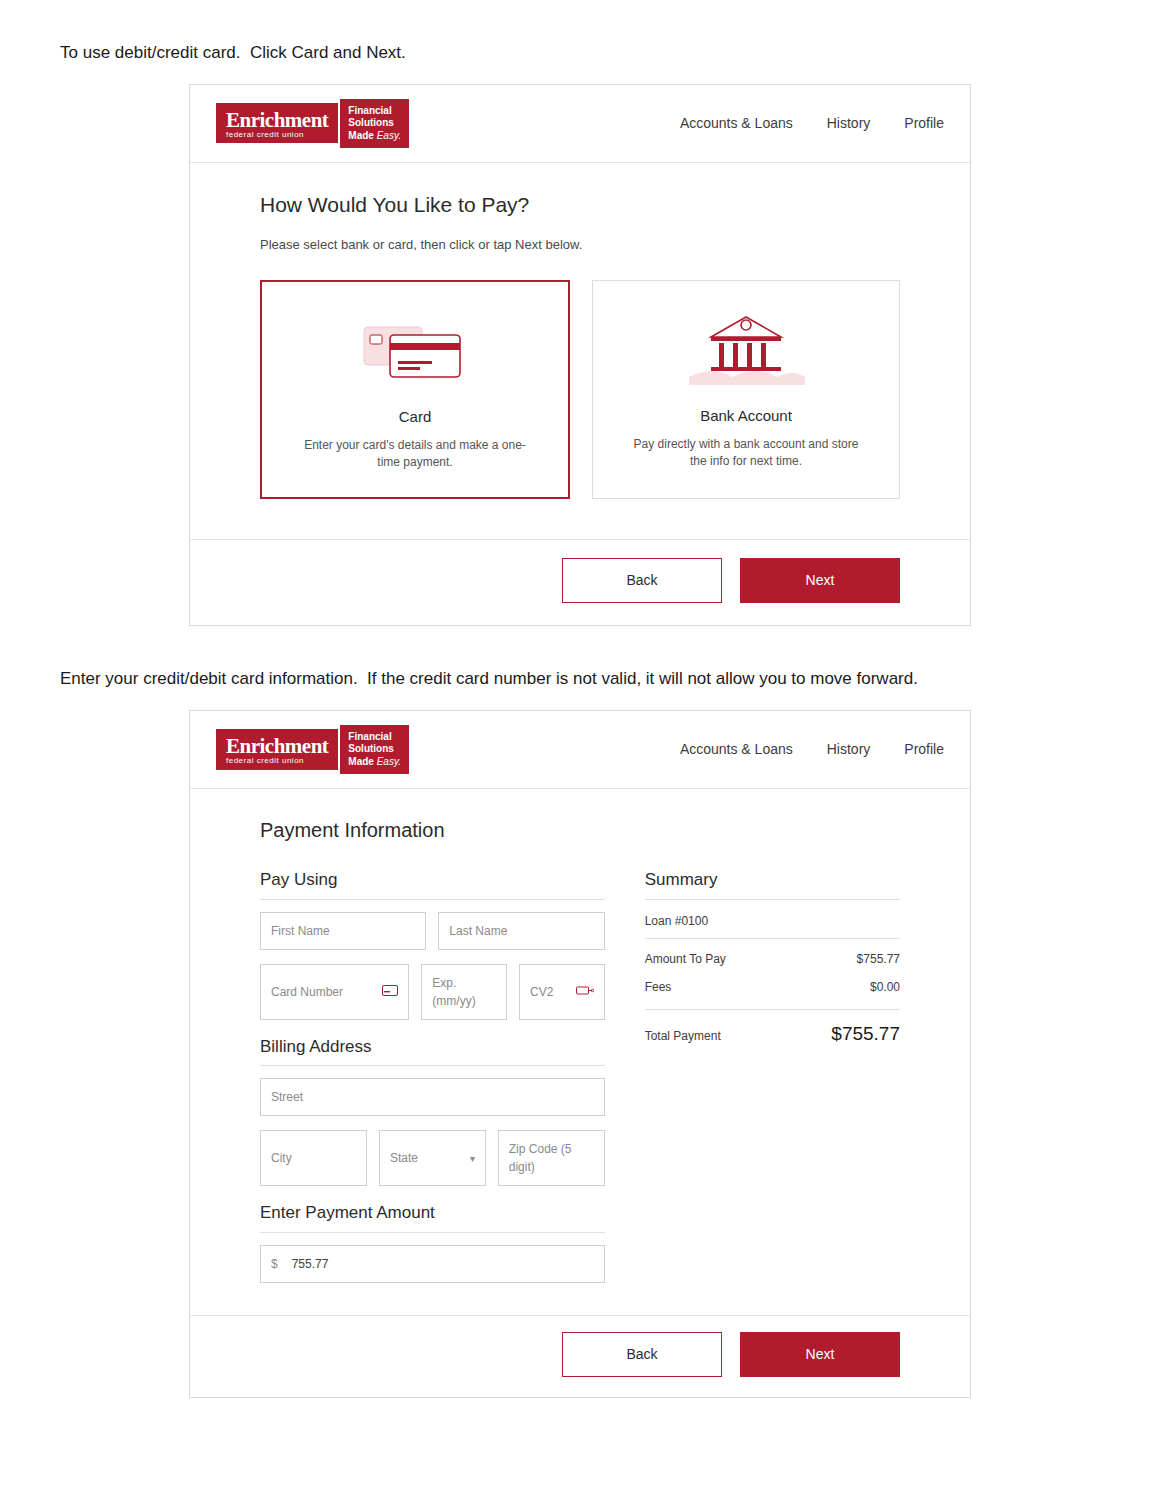To use debit/credit card. Click Card and Next.
Enrichment federal credit union
Financial
Solutions
Made Easy.
Accounts & Loans History Profile
How Would You Like to Pay?
Please select bank or card, then click or tap Next below.
Card
Enter your card's details and make a one-time payment.
Bank Account
Pay directly with a bank account and store the info for next time.
Back
Next
Enter your credit/debit card information. If the credit card number is not valid, it will not allow you to move forward.
Enrichment federal credit union
Financial
Solutions
Made Easy.
Accounts & Loans History Profile
Payment Information
Pay Using
First Name
Last Name
Card Number
Exp. (mm/yy)
CV2
Billing Address
Street
City
State
Zip Code (5 digit)
Enter Payment Amount
$ 755.77
Summary
Loan #0100
Amount To Pay $755.77
Fees $0.00
Total Payment $755.77
Back
Next